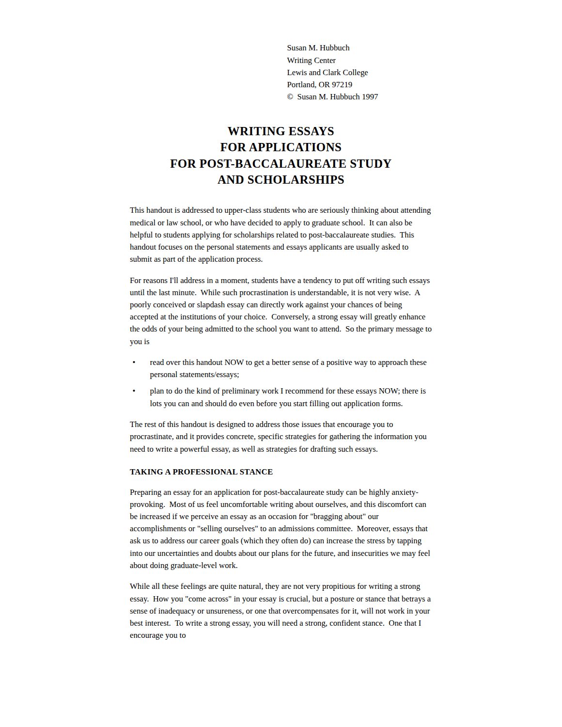Susan M. Hubbuch
Writing Center
Lewis and Clark College
Portland, OR 97219
© Susan M. Hubbuch 1997
WRITING ESSAYS
FOR APPLICATIONS
FOR POST-BACCALAUREATE STUDY
AND SCHOLARSHIPS
This handout is addressed to upper-class students who are seriously thinking about attending medical or law school, or who have decided to apply to graduate school. It can also be helpful to students applying for scholarships related to post-baccalaureate studies. This handout focuses on the personal statements and essays applicants are usually asked to submit as part of the application process.
For reasons I'll address in a moment, students have a tendency to put off writing such essays until the last minute. While such procrastination is understandable, it is not very wise. A poorly conceived or slapdash essay can directly work against your chances of being accepted at the institutions of your choice. Conversely, a strong essay will greatly enhance the odds of your being admitted to the school you want to attend. So the primary message to you is
read over this handout NOW to get a better sense of a positive way to approach these personal statements/essays;
plan to do the kind of preliminary work I recommend for these essays NOW; there is lots you can and should do even before you start filling out application forms.
The rest of this handout is designed to address those issues that encourage you to procrastinate, and it provides concrete, specific strategies for gathering the information you need to write a powerful essay, as well as strategies for drafting such essays.
TAKING A PROFESSIONAL STANCE
Preparing an essay for an application for post-baccalaureate study can be highly anxiety-provoking. Most of us feel uncomfortable writing about ourselves, and this discomfort can be increased if we perceive an essay as an occasion for "bragging about" our accomplishments or "selling ourselves" to an admissions committee. Moreover, essays that ask us to address our career goals (which they often do) can increase the stress by tapping into our uncertainties and doubts about our plans for the future, and insecurities we may feel about doing graduate-level work.
While all these feelings are quite natural, they are not very propitious for writing a strong essay. How you "come across" in your essay is crucial, but a posture or stance that betrays a sense of inadequacy or unsureness, or one that overcompensates for it, will not work in your best interest. To write a strong essay, you will need a strong, confident stance. One that I encourage you to